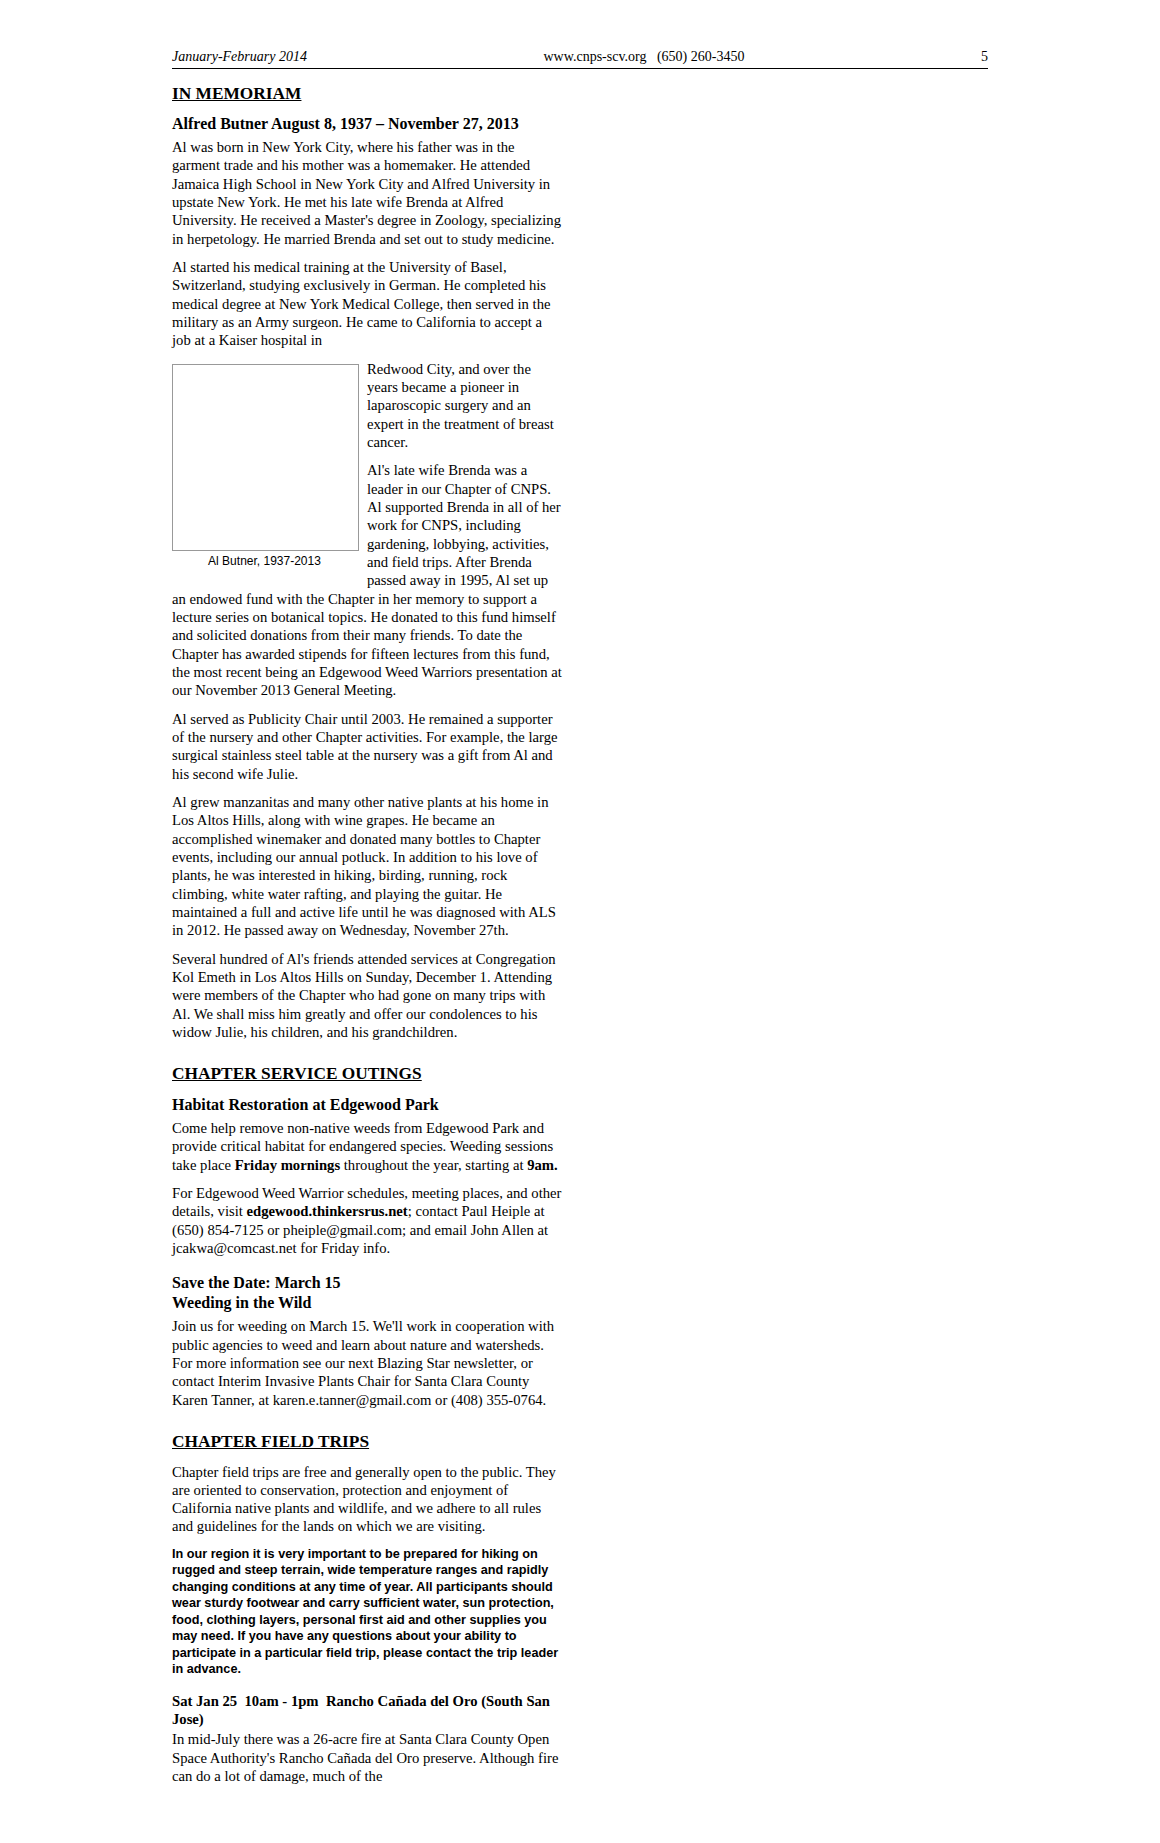January-February 2014 www.cnps-scv.org (650) 260-3450 5
IN MEMORIAM
Alfred Butner August 8, 1937 – November 27, 2013
Al was born in New York City, where his father was in the garment trade and his mother was a homemaker. He attended Jamaica High School in New York City and Alfred University in upstate New York. He met his late wife Brenda at Alfred University. He received a Master's degree in Zoology, specializing in herpetology. He married Brenda and set out to study medicine.
Al started his medical training at the University of Basel, Switzerland, studying exclusively in German. He completed his medical degree at New York Medical College, then served in the military as an Army surgeon. He came to California to accept a job at a Kaiser hospital in
Al Butner, 1937-2013
Redwood City, and over the years became a pioneer in laparoscopic surgery and an expert in the treatment of breast cancer.
Al's late wife Brenda was a leader in our Chapter of CNPS. Al supported Brenda in all of her work for CNPS, including gardening, lobbying, activities, and field trips. After Brenda passed away in 1995, Al set up an endowed fund with the Chapter in her memory to support a lecture series on botanical topics. He donated to this fund himself and solicited donations from their many friends. To date the Chapter has awarded stipends for fifteen lectures from this fund, the most recent being an Edgewood Weed Warriors presentation at our November 2013 General Meeting.
Al served as Publicity Chair until 2003. He remained a supporter of the nursery and other Chapter activities. For example, the large surgical stainless steel table at the nursery was a gift from Al and his second wife Julie.
Al grew manzanitas and many other native plants at his home in Los Altos Hills, along with wine grapes. He became an accomplished winemaker and donated many bottles to Chapter events, including our annual potluck. In addition to his love of plants, he was interested in hiking, birding, running, rock climbing, white water rafting, and playing the guitar. He maintained a full and active life until he was diagnosed with ALS in 2012. He passed away on Wednesday, November 27th.
Several hundred of Al's friends attended services at Congregation Kol Emeth in Los Altos Hills on Sunday, December 1. Attending were members of the Chapter who had gone on many trips with Al. We shall miss him greatly and offer our condolences to his widow Julie, his children, and his grandchildren.
CHAPTER SERVICE OUTINGS
Habitat Restoration at Edgewood Park
Come help remove non-native weeds from Edgewood Park and provide critical habitat for endangered species. Weeding sessions take place Friday mornings throughout the year, starting at 9am.
For Edgewood Weed Warrior schedules, meeting places, and other details, visit edgewood.thinkersrus.net; contact Paul Heiple at (650) 854-7125 or pheiple@gmail.com; and email John Allen at jcakwa@comcast.net for Friday info.
Save the Date: March 15
Weeding in the Wild
Join us for weeding on March 15. We'll work in cooperation with public agencies to weed and learn about nature and watersheds. For more information see our next Blazing Star newsletter, or contact Interim Invasive Plants Chair for Santa Clara County Karen Tanner, at karen.e.tanner@gmail.com or (408) 355-0764.
CHAPTER FIELD TRIPS
Chapter field trips are free and generally open to the public. They are oriented to conservation, protection and enjoyment of California native plants and wildlife, and we adhere to all rules and guidelines for the lands on which we are visiting.
In our region it is very important to be prepared for hiking on rugged and steep terrain, wide temperature ranges and rapidly changing conditions at any time of year. All participants should wear sturdy footwear and carry sufficient water, sun protection, food, clothing layers, personal first aid and other supplies you may need. If you have any questions about your ability to participate in a particular field trip, please contact the trip leader in advance.
Sat Jan 25 10am - 1pm Rancho Cañada del Oro (South San Jose)
In mid-July there was a 26-acre fire at Santa Clara County Open Space Authority's Rancho Cañada del Oro preserve. Although fire can do a lot of damage, much of the